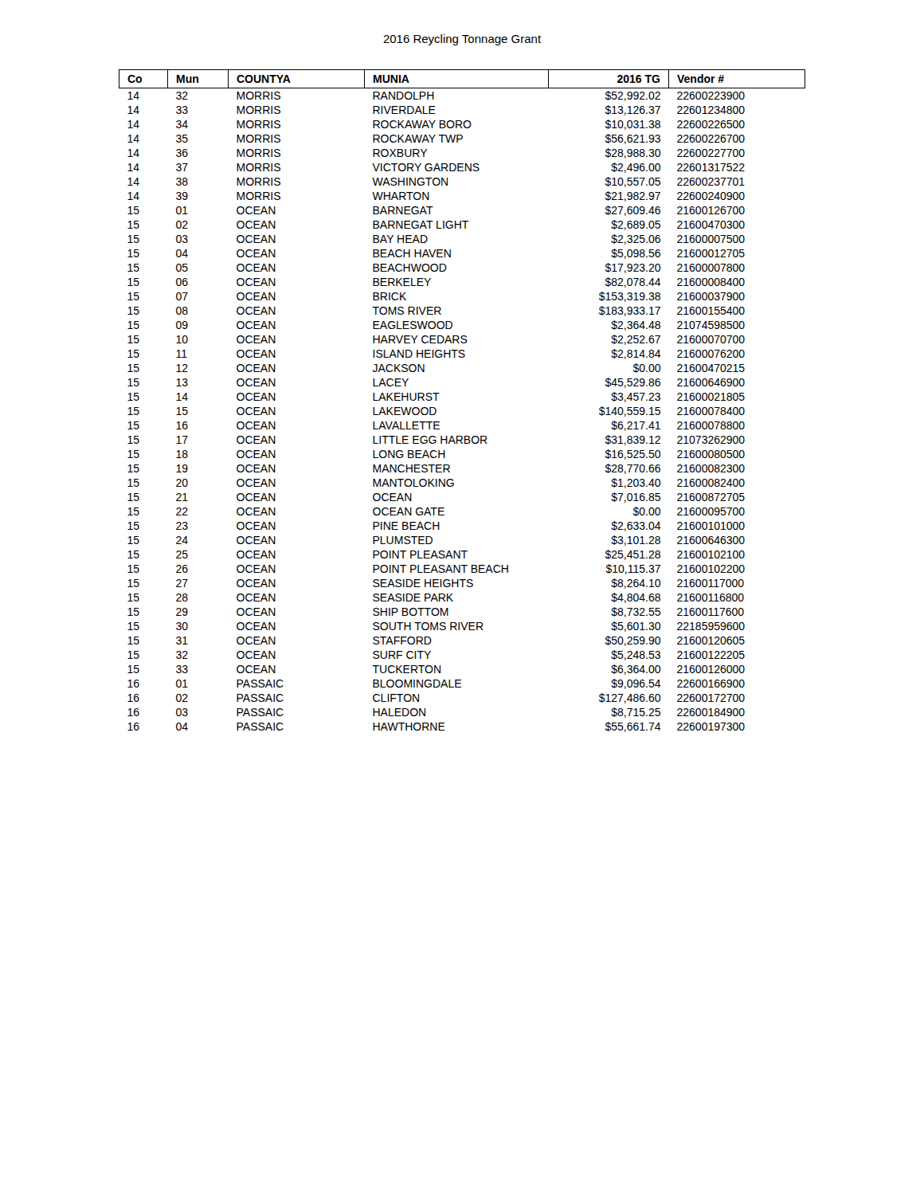2016 Reycling Tonnage Grant
| Co | Mun | COUNTYA | MUNIA | 2016 TG | Vendor # |
| --- | --- | --- | --- | --- | --- |
| 14 | 32 | MORRIS | RANDOLPH | $52,992.02 | 22600223900 |
| 14 | 33 | MORRIS | RIVERDALE | $13,126.37 | 22601234800 |
| 14 | 34 | MORRIS | ROCKAWAY BORO | $10,031.38 | 22600226500 |
| 14 | 35 | MORRIS | ROCKAWAY TWP | $56,621.93 | 22600226700 |
| 14 | 36 | MORRIS | ROXBURY | $28,988.30 | 22600227700 |
| 14 | 37 | MORRIS | VICTORY GARDENS | $2,496.00 | 22601317522 |
| 14 | 38 | MORRIS | WASHINGTON | $10,557.05 | 22600237701 |
| 14 | 39 | MORRIS | WHARTON | $21,982.97 | 22600240900 |
| 15 | 01 | OCEAN | BARNEGAT | $27,609.46 | 21600126700 |
| 15 | 02 | OCEAN | BARNEGAT LIGHT | $2,689.05 | 21600470300 |
| 15 | 03 | OCEAN | BAY HEAD | $2,325.06 | 21600007500 |
| 15 | 04 | OCEAN | BEACH HAVEN | $5,098.56 | 21600012705 |
| 15 | 05 | OCEAN | BEACHWOOD | $17,923.20 | 21600007800 |
| 15 | 06 | OCEAN | BERKELEY | $82,078.44 | 21600008400 |
| 15 | 07 | OCEAN | BRICK | $153,319.38 | 21600037900 |
| 15 | 08 | OCEAN | TOMS RIVER | $183,933.17 | 21600155400 |
| 15 | 09 | OCEAN | EAGLESWOOD | $2,364.48 | 21074598500 |
| 15 | 10 | OCEAN | HARVEY CEDARS | $2,252.67 | 21600070700 |
| 15 | 11 | OCEAN | ISLAND HEIGHTS | $2,814.84 | 21600076200 |
| 15 | 12 | OCEAN | JACKSON | $0.00 | 21600470215 |
| 15 | 13 | OCEAN | LACEY | $45,529.86 | 21600646900 |
| 15 | 14 | OCEAN | LAKEHURST | $3,457.23 | 21600021805 |
| 15 | 15 | OCEAN | LAKEWOOD | $140,559.15 | 21600078400 |
| 15 | 16 | OCEAN | LAVALLETTE | $6,217.41 | 21600078800 |
| 15 | 17 | OCEAN | LITTLE EGG HARBOR | $31,839.12 | 21073262900 |
| 15 | 18 | OCEAN | LONG BEACH | $16,525.50 | 21600080500 |
| 15 | 19 | OCEAN | MANCHESTER | $28,770.66 | 21600082300 |
| 15 | 20 | OCEAN | MANTOLOKING | $1,203.40 | 21600082400 |
| 15 | 21 | OCEAN | OCEAN | $7,016.85 | 21600872705 |
| 15 | 22 | OCEAN | OCEAN GATE | $0.00 | 21600095700 |
| 15 | 23 | OCEAN | PINE BEACH | $2,633.04 | 21600101000 |
| 15 | 24 | OCEAN | PLUMSTED | $3,101.28 | 21600646300 |
| 15 | 25 | OCEAN | POINT PLEASANT | $25,451.28 | 21600102100 |
| 15 | 26 | OCEAN | POINT PLEASANT BEACH | $10,115.37 | 21600102200 |
| 15 | 27 | OCEAN | SEASIDE HEIGHTS | $8,264.10 | 21600117000 |
| 15 | 28 | OCEAN | SEASIDE PARK | $4,804.68 | 21600116800 |
| 15 | 29 | OCEAN | SHIP BOTTOM | $8,732.55 | 21600117600 |
| 15 | 30 | OCEAN | SOUTH TOMS RIVER | $5,601.30 | 22185959600 |
| 15 | 31 | OCEAN | STAFFORD | $50,259.90 | 21600120605 |
| 15 | 32 | OCEAN | SURF CITY | $5,248.53 | 21600122205 |
| 15 | 33 | OCEAN | TUCKERTON | $6,364.00 | 21600126000 |
| 16 | 01 | PASSAIC | BLOOMINGDALE | $9,096.54 | 22600166900 |
| 16 | 02 | PASSAIC | CLIFTON | $127,486.60 | 22600172700 |
| 16 | 03 | PASSAIC | HALEDON | $8,715.25 | 22600184900 |
| 16 | 04 | PASSAIC | HAWTHORNE | $55,661.74 | 22600197300 |